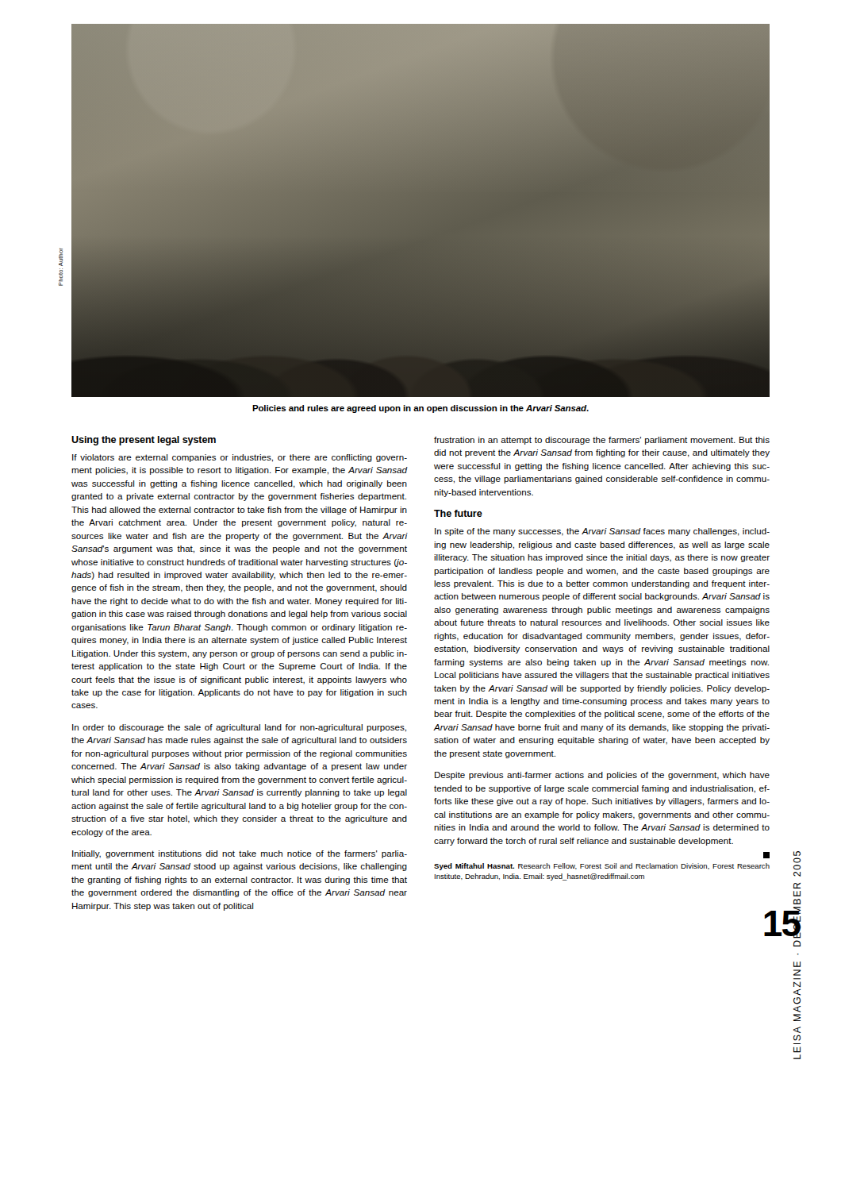Photo: Author
Policies and rules are agreed upon in an open discussion in the Arvari Sansad.
Using the present legal system
If violators are external companies or industries, or there are conflicting government policies, it is possible to resort to litigation. For example, the Arvari Sansad was successful in getting a fishing licence cancelled, which had originally been granted to a private external contractor by the government fisheries department. This had allowed the external contractor to take fish from the village of Hamirpur in the Arvari catchment area. Under the present government policy, natural resources like water and fish are the property of the government. But the Arvari Sansad's argument was that, since it was the people and not the government whose initiative to construct hundreds of traditional water harvesting structures (johads) had resulted in improved water availability, which then led to the re-emergence of fish in the stream, then they, the people, and not the government, should have the right to decide what to do with the fish and water. Money required for litigation in this case was raised through donations and legal help from various social organisations like Tarun Bharat Sangh. Though common or ordinary litigation requires money, in India there is an alternate system of justice called Public Interest Litigation. Under this system, any person or group of persons can send a public interest application to the state High Court or the Supreme Court of India. If the court feels that the issue is of significant public interest, it appoints lawyers who take up the case for litigation. Applicants do not have to pay for litigation in such cases.
In order to discourage the sale of agricultural land for non-agricultural purposes, the Arvari Sansad has made rules against the sale of agricultural land to outsiders for non-agricultural purposes without prior permission of the regional communities concerned. The Arvari Sansad is also taking advantage of a present law under which special permission is required from the government to convert fertile agricultural land for other uses. The Arvari Sansad is currently planning to take up legal action against the sale of fertile agricultural land to a big hotelier group for the construction of a five star hotel, which they consider a threat to the agriculture and ecology of the area.
Initially, government institutions did not take much notice of the farmers' parliament until the Arvari Sansad stood up against various decisions, like challenging the granting of fishing rights to an external contractor. It was during this time that the government ordered the dismantling of the office of the Arvari Sansad near Hamirpur. This step was taken out of political
frustration in an attempt to discourage the farmers' parliament movement. But this did not prevent the Arvari Sansad from fighting for their cause, and ultimately they were successful in getting the fishing licence cancelled. After achieving this success, the village parliamentarians gained considerable self-confidence in community-based interventions.
The future
In spite of the many successes, the Arvari Sansad faces many challenges, including new leadership, religious and caste based differences, as well as large scale illiteracy. The situation has improved since the initial days, as there is now greater participation of landless people and women, and the caste based groupings are less prevalent. This is due to a better common understanding and frequent interaction between numerous people of different social backgrounds. Arvari Sansad is also generating awareness through public meetings and awareness campaigns about future threats to natural resources and livelihoods. Other social issues like rights, education for disadvantaged community members, gender issues, deforestation, biodiversity conservation and ways of reviving sustainable traditional farming systems are also being taken up in the Arvari Sansad meetings now. Local politicians have assured the villagers that the sustainable practical initiatives taken by the Arvari Sansad will be supported by friendly policies. Policy development in India is a lengthy and time-consuming process and takes many years to bear fruit. Despite the complexities of the political scene, some of the efforts of the Arvari Sansad have borne fruit and many of its demands, like stopping the privatisation of water and ensuring equitable sharing of water, have been accepted by the present state government.
Despite previous anti-farmer actions and policies of the government, which have tended to be supportive of large scale commercial faming and industrialisation, efforts like these give out a ray of hope. Such initiatives by villagers, farmers and local institutions are an example for policy makers, governments and other communities in India and around the world to follow. The Arvari Sansad is determined to carry forward the torch of rural self reliance and sustainable development.
Syed Miftahul Hasnat. Research Fellow, Forest Soil and Reclamation Division, Forest Research Institute, Dehradun, India. Email: syed_hasnet@rediffmail.com
LEISA MAGAZINE · DECEMBER 2005
15